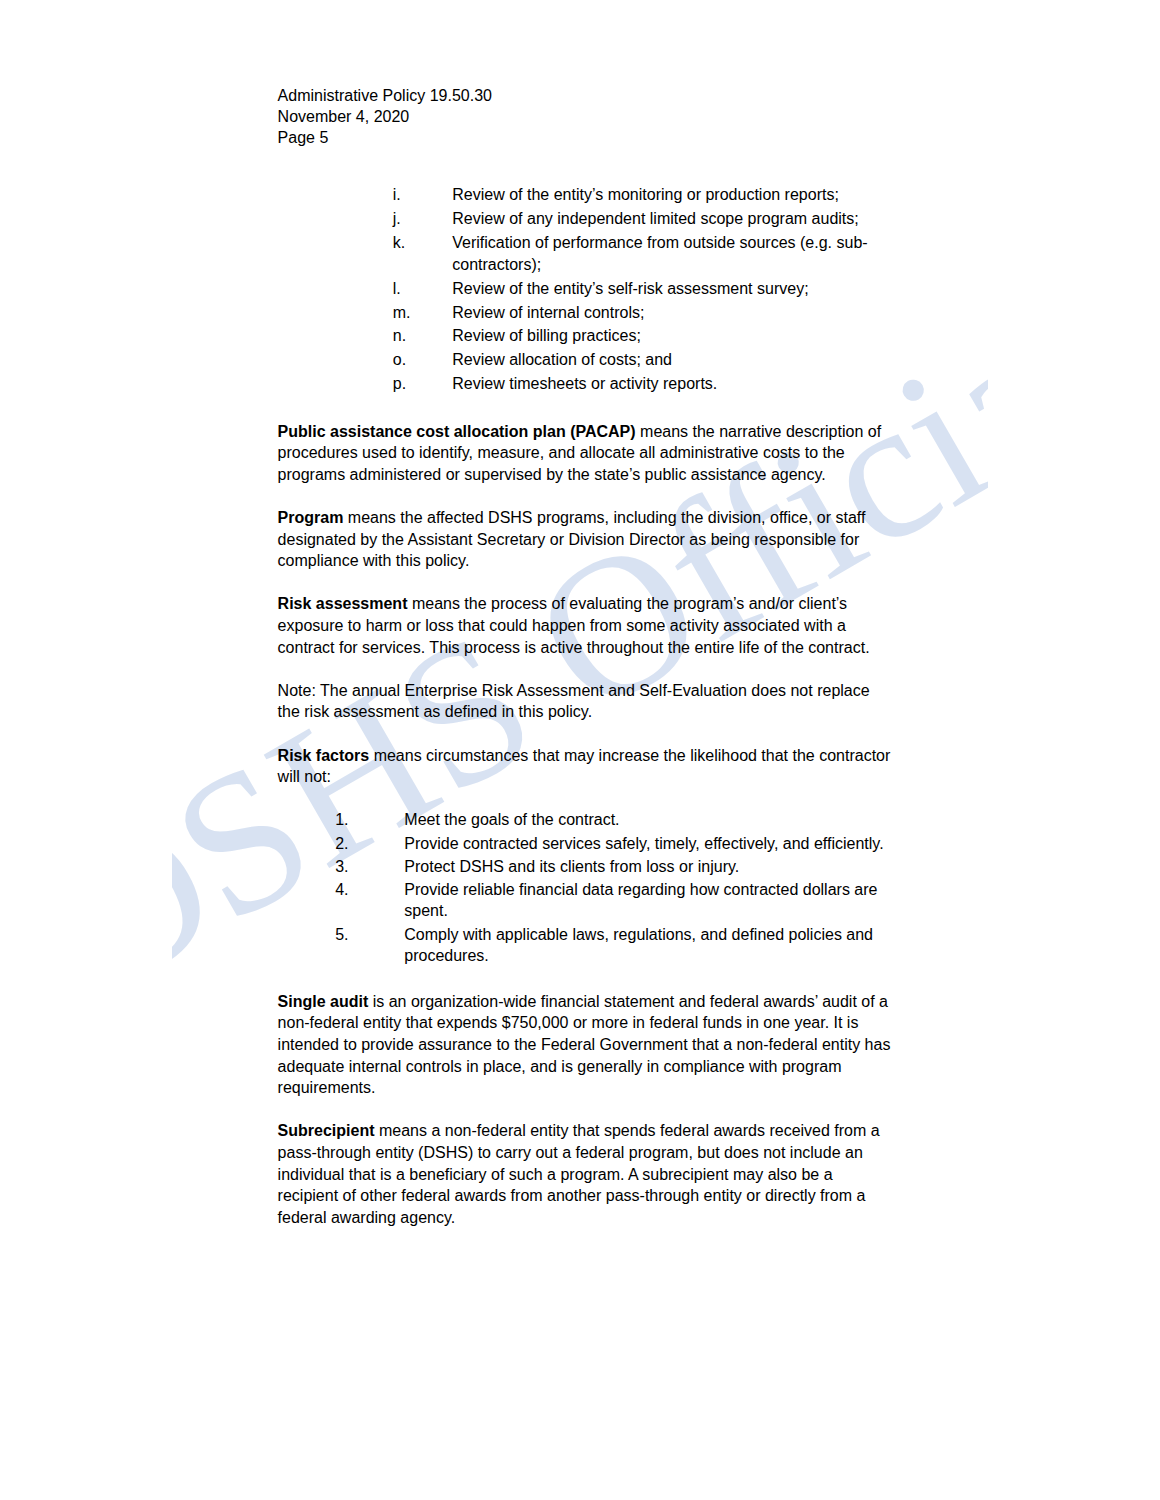DSHS Official
Administrative Policy 19.50.30
November 4, 2020
Page 5
i. Review of the entity’s monitoring or production reports;
j. Review of any independent limited scope program audits;
k. Verification of performance from outside sources (e.g. sub-contractors);
l. Review of the entity’s self-risk assessment survey;
m. Review of internal controls;
n. Review of billing practices;
o. Review allocation of costs; and
p. Review timesheets or activity reports.
Public assistance cost allocation plan (PACAP) means the narrative description of procedures used to identify, measure, and allocate all administrative costs to the programs administered or supervised by the state’s public assistance agency.
Program means the affected DSHS programs, including the division, office, or staff designated by the Assistant Secretary or Division Director as being responsible for compliance with this policy.
Risk assessment means the process of evaluating the program’s and/or client’s exposure to harm or loss that could happen from some activity associated with a contract for services. This process is active throughout the entire life of the contract.
Note: The annual Enterprise Risk Assessment and Self-Evaluation does not replace the risk assessment as defined in this policy.
Risk factors means circumstances that may increase the likelihood that the contractor will not:
1. Meet the goals of the contract.
2. Provide contracted services safely, timely, effectively, and efficiently.
3. Protect DSHS and its clients from loss or injury.
4. Provide reliable financial data regarding how contracted dollars are spent.
5. Comply with applicable laws, regulations, and defined policies and procedures.
Single audit is an organization-wide financial statement and federal awards’ audit of a non-federal entity that expends $750,000 or more in federal funds in one year. It is intended to provide assurance to the Federal Government that a non-federal entity has adequate internal controls in place, and is generally in compliance with program requirements.
Subrecipient means a non-federal entity that spends federal awards received from a pass-through entity (DSHS) to carry out a federal program, but does not include an individual that is a beneficiary of such a program. A subrecipient may also be a recipient of other federal awards from another pass-through entity or directly from a federal awarding agency.